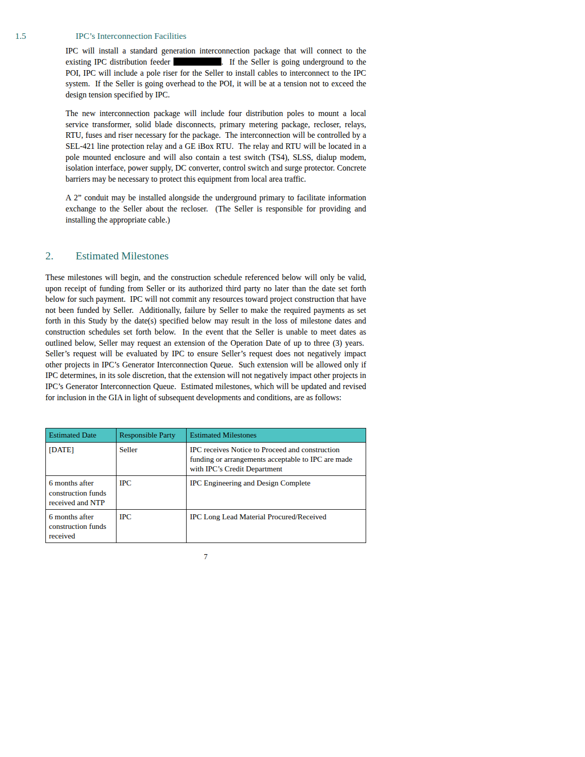1.5 IPC’s Interconnection Facilities
IPC will install a standard generation interconnection package that will connect to the existing IPC distribution feeder . If the Seller is going underground to the POI, IPC will include a pole riser for the Seller to install cables to interconnect to the IPC system. If the Seller is going overhead to the POI, it will be at a tension not to exceed the design tension specified by IPC.
The new interconnection package will include four distribution poles to mount a local service transformer, solid blade disconnects, primary metering package, recloser, relays, RTU, fuses and riser necessary for the package. The interconnection will be controlled by a SEL-421 line protection relay and a GE iBox RTU. The relay and RTU will be located in a pole mounted enclosure and will also contain a test switch (TS4), SLSS, dialup modem, isolation interface, power supply, DC converter, control switch and surge protector. Concrete barriers may be necessary to protect this equipment from local area traffic.
A 2” conduit may be installed alongside the underground primary to facilitate information exchange to the Seller about the recloser. (The Seller is responsible for providing and installing the appropriate cable.)
2. Estimated Milestones
These milestones will begin, and the construction schedule referenced below will only be valid, upon receipt of funding from Seller or its authorized third party no later than the date set forth below for such payment. IPC will not commit any resources toward project construction that have not been funded by Seller. Additionally, failure by Seller to make the required payments as set forth in this Study by the date(s) specified below may result in the loss of milestone dates and construction schedules set forth below. In the event that the Seller is unable to meet dates as outlined below, Seller may request an extension of the Operation Date of up to three (3) years. Seller’s request will be evaluated by IPC to ensure Seller’s request does not negatively impact other projects in IPC’s Generator Interconnection Queue. Such extension will be allowed only if IPC determines, in its sole discretion, that the extension will not negatively impact other projects in IPC’s Generator Interconnection Queue. Estimated milestones, which will be updated and revised for inclusion in the GIA in light of subsequent developments and conditions, are as follows:
| Estimated Date | Responsible Party | Estimated Milestones |
| --- | --- | --- |
| [DATE] | Seller | IPC receives Notice to Proceed and construction funding or arrangements acceptable to IPC are made with IPC’s Credit Department |
| 6 months after construction funds received and NTP | IPC | IPC Engineering and Design Complete |
| 6 months after construction funds received | IPC | IPC Long Lead Material Procured/Received |
7